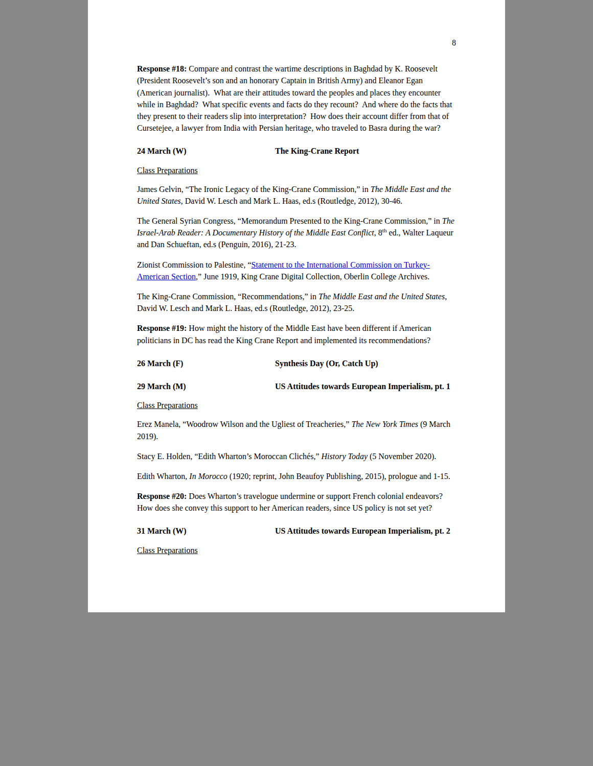8
Response #18: Compare and contrast the wartime descriptions in Baghdad by K. Roosevelt (President Roosevelt’s son and an honorary Captain in British Army) and Eleanor Egan (American journalist). What are their attitudes toward the peoples and places they encounter while in Baghdad? What specific events and facts do they recount? And where do the facts that they present to their readers slip into interpretation? How does their account differ from that of Cursetejee, a lawyer from India with Persian heritage, who traveled to Basra during the war?
24 March (W) The King-Crane Report
Class Preparations
James Gelvin, “The Ironic Legacy of the King-Crane Commission,” in The Middle East and the United States, David W. Lesch and Mark L. Haas, ed.s (Routledge, 2012), 30-46.
The General Syrian Congress, “Memorandum Presented to the King-Crane Commission,” in The Israel-Arab Reader: A Documentary History of the Middle East Conflict, 8th ed., Walter Laqueur and Dan Schueftan, ed.s (Penguin, 2016), 21-23.
Zionist Commission to Palestine, “Statement to the International Commission on Turkey-American Section,” June 1919, King Crane Digital Collection, Oberlin College Archives.
The King-Crane Commission, “Recommendations,” in The Middle East and the United States, David W. Lesch and Mark L. Haas, ed.s (Routledge, 2012), 23-25.
Response #19: How might the history of the Middle East have been different if American politicians in DC has read the King Crane Report and implemented its recommendations?
26 March (F) Synthesis Day (Or, Catch Up)
29 March (M) US Attitudes towards European Imperialism, pt. 1
Class Preparations
Erez Manela, “Woodrow Wilson and the Ugliest of Treacheries,” The New York Times (9 March 2019).
Stacy E. Holden, “Edith Wharton’s Moroccan Clichés,” History Today (5 November 2020).
Edith Wharton, In Morocco (1920; reprint, John Beaufoy Publishing, 2015), prologue and 1-15.
Response #20: Does Wharton’s travelogue undermine or support French colonial endeavors? How does she convey this support to her American readers, since US policy is not set yet?
31 March (W) US Attitudes towards European Imperialism, pt. 2
Class Preparations